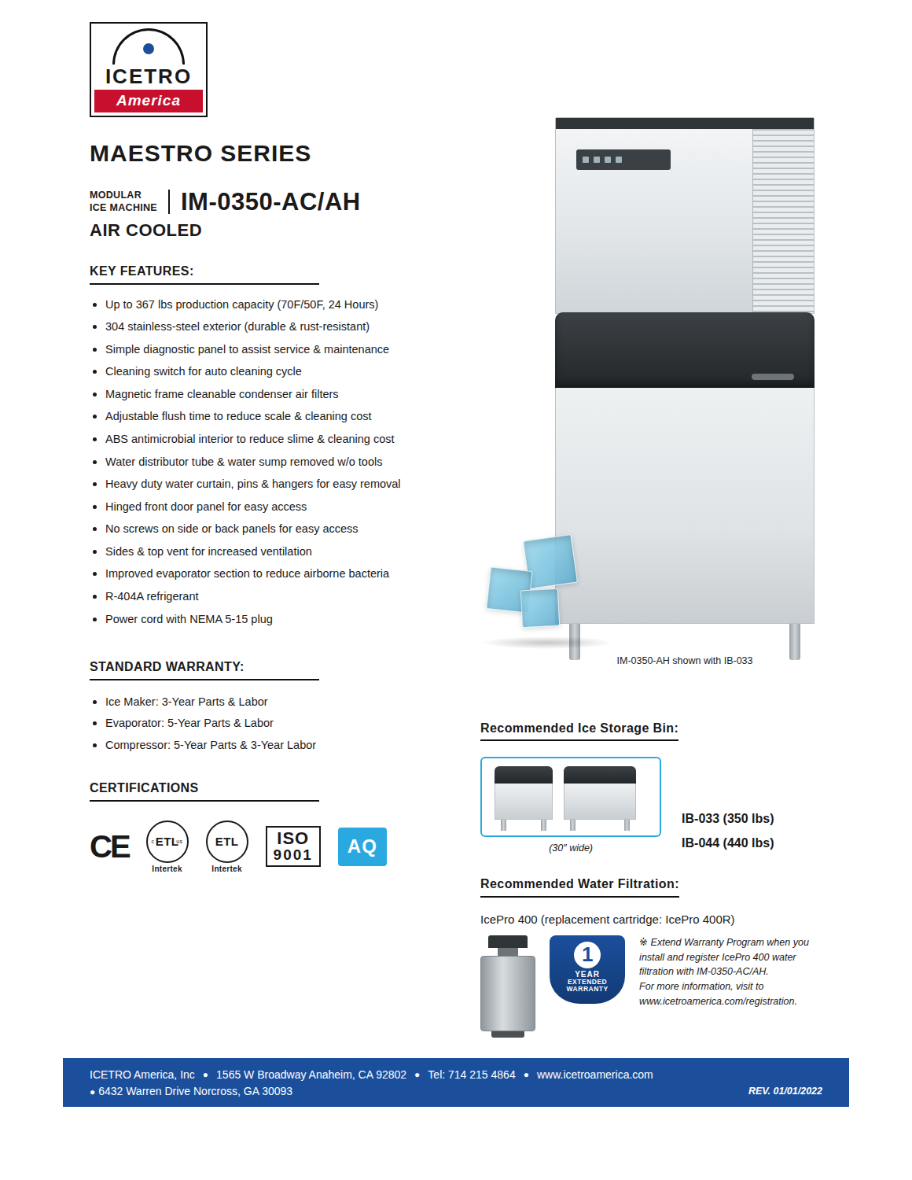ICETRO
America
MAESTRO SERIES
MODULAR
ICE MACHINE
IM-0350-AC/AH
AIR COOLED
KEY FEATURES:
Up to 367 lbs production capacity (70F/50F, 24 Hours)
304 stainless-steel exterior (durable & rust-resistant)
Simple diagnostic panel to assist service & maintenance
Cleaning switch for auto cleaning cycle
Magnetic frame cleanable condenser air filters
Adjustable flush time to reduce scale & cleaning cost
ABS antimicrobial interior to reduce slime & cleaning cost
Water distributor tube & water sump removed w/o tools
Heavy duty water curtain, pins & hangers for easy removal
Hinged front door panel for easy access
No screws on side or back panels for easy access
Sides & top vent for increased ventilation
Improved evaporator section to reduce airborne bacteria
R-404A refrigerant
Power cord with NEMA 5-15 plug
STANDARD WARRANTY:
Ice Maker: 3-Year Parts & Labor
Evaporator: 5-Year Parts & Labor
Compressor: 5-Year Parts & 3-Year Labor
CERTIFICATIONS
CE
c ETLus
Intertek
ETL
Intertek
ISO
9001
AQ
IM-0350-AH shown with IB-033
Recommended Ice Storage Bin:
(30″ wide)
IB-033 (350 lbs)
IB-044 (440 lbs)
Recommended Water Filtration:
IcePro 400 (replacement cartridge: IcePro 400R)
1
YEAR
EXTENDED
WARRANTY
※ Extend Warranty Program when you install and register IcePro 400 water filtration with IM-0350-AC/AH.
For more information, visit to www.icetroamerica.com/registration.
ICETRO America, Inc ● 1565 W Broadway Anaheim, CA 92802 ● Tel: 714 215 4864 ● www.icetroamerica.com
● 6432 Warren Drive Norcross, GA 30093
REV. 01/01/2022